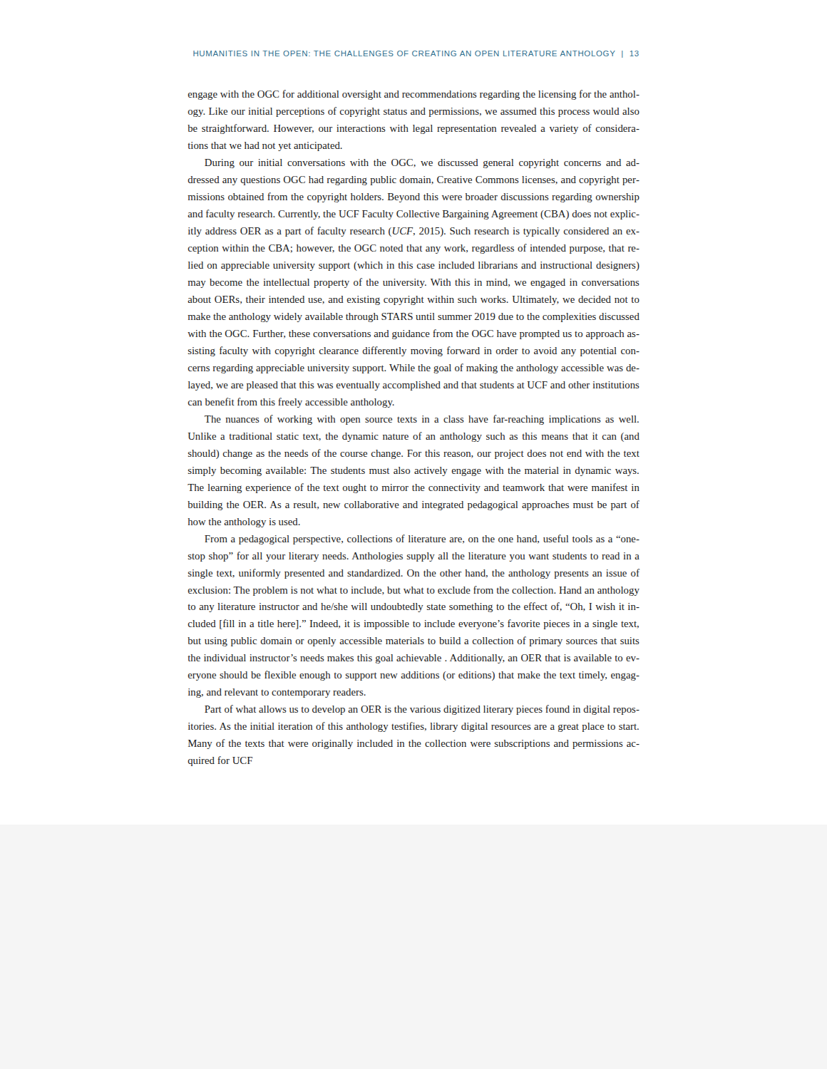Humanities in the Open: The Challenges of Creating an Open Literature Anthology | 13
engage with the OGC for additional oversight and recommendations regarding the licensing for the anthology. Like our initial perceptions of copyright status and permissions, we assumed this process would also be straightforward. However, our interactions with legal representation revealed a variety of considerations that we had not yet anticipated.
During our initial conversations with the OGC, we discussed general copyright concerns and addressed any questions OGC had regarding public domain, Creative Commons licenses, and copyright permissions obtained from the copyright holders. Beyond this were broader discussions regarding ownership and faculty research. Currently, the UCF Faculty Collective Bargaining Agreement (CBA) does not explicitly address OER as a part of faculty research (UCF, 2015). Such research is typically considered an exception within the CBA; however, the OGC noted that any work, regardless of intended purpose, that relied on appreciable university support (which in this case included librarians and instructional designers) may become the intellectual property of the university. With this in mind, we engaged in conversations about OERs, their intended use, and existing copyright within such works. Ultimately, we decided not to make the anthology widely available through STARS until summer 2019 due to the complexities discussed with the OGC. Further, these conversations and guidance from the OGC have prompted us to approach assisting faculty with copyright clearance differently moving forward in order to avoid any potential concerns regarding appreciable university support. While the goal of making the anthology accessible was delayed, we are pleased that this was eventually accomplished and that students at UCF and other institutions can benefit from this freely accessible anthology.
The nuances of working with open source texts in a class have far-reaching implications as well. Unlike a traditional static text, the dynamic nature of an anthology such as this means that it can (and should) change as the needs of the course change. For this reason, our project does not end with the text simply becoming available: The students must also actively engage with the material in dynamic ways. The learning experience of the text ought to mirror the connectivity and teamwork that were manifest in building the OER. As a result, new collaborative and integrated pedagogical approaches must be part of how the anthology is used.
From a pedagogical perspective, collections of literature are, on the one hand, useful tools as a “one-stop shop” for all your literary needs. Anthologies supply all the literature you want students to read in a single text, uniformly presented and standardized. On the other hand, the anthology presents an issue of exclusion: The problem is not what to include, but what to exclude from the collection. Hand an anthology to any literature instructor and he/she will undoubtedly state something to the effect of, “Oh, I wish it included [fill in a title here].” Indeed, it is impossible to include everyone’s favorite pieces in a single text, but using public domain or openly accessible materials to build a collection of primary sources that suits the individual instructor’s needs makes this goal achievable . Additionally, an OER that is available to everyone should be flexible enough to support new additions (or editions) that make the text timely, engaging, and relevant to contemporary readers.
Part of what allows us to develop an OER is the various digitized literary pieces found in digital repositories. As the initial iteration of this anthology testifies, library digital resources are a great place to start. Many of the texts that were originally included in the collection were subscriptions and permissions acquired for UCF